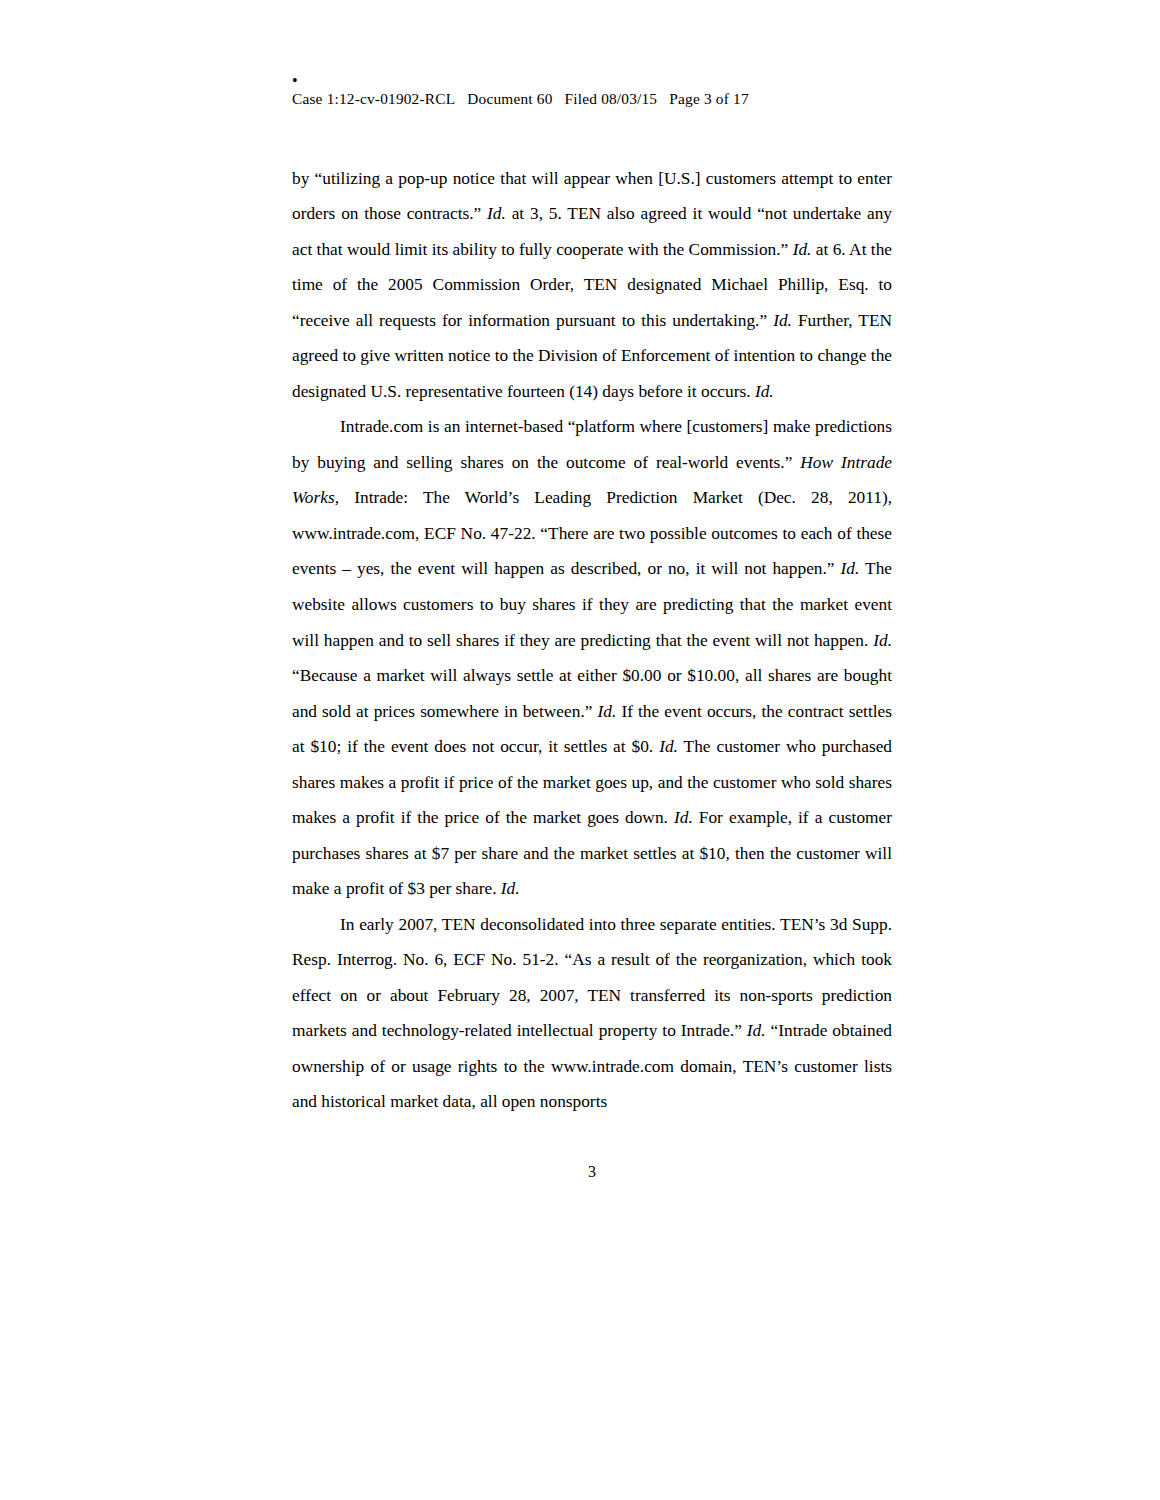•
Case 1:12-cv-01902-RCL Document 60 Filed 08/03/15 Page 3 of 17
by “utilizing a pop-up notice that will appear when [U.S.] customers attempt to enter orders on those contracts.” Id. at 3, 5. TEN also agreed it would “not undertake any act that would limit its ability to fully cooperate with the Commission.” Id. at 6. At the time of the 2005 Commission Order, TEN designated Michael Phillip, Esq. to “receive all requests for information pursuant to this undertaking.” Id. Further, TEN agreed to give written notice to the Division of Enforcement of intention to change the designated U.S. representative fourteen (14) days before it occurs. Id.
Intrade.com is an internet-based “platform where [customers] make predictions by buying and selling shares on the outcome of real-world events.” How Intrade Works, Intrade: The World’s Leading Prediction Market (Dec. 28, 2011), www.intrade.com, ECF No. 47-22. “There are two possible outcomes to each of these events – yes, the event will happen as described, or no, it will not happen.” Id. The website allows customers to buy shares if they are predicting that the market event will happen and to sell shares if they are predicting that the event will not happen. Id. “Because a market will always settle at either $0.00 or $10.00, all shares are bought and sold at prices somewhere in between.” Id. If the event occurs, the contract settles at $10; if the event does not occur, it settles at $0. Id. The customer who purchased shares makes a profit if price of the market goes up, and the customer who sold shares makes a profit if the price of the market goes down. Id. For example, if a customer purchases shares at $7 per share and the market settles at $10, then the customer will make a profit of $3 per share. Id.
In early 2007, TEN deconsolidated into three separate entities. TEN’s 3d Supp. Resp. Interrog. No. 6, ECF No. 51-2. “As a result of the reorganization, which took effect on or about February 28, 2007, TEN transferred its non-sports prediction markets and technology-related intellectual property to Intrade.” Id. “Intrade obtained ownership of or usage rights to the www.intrade.com domain, TEN’s customer lists and historical market data, all open nonsports
3